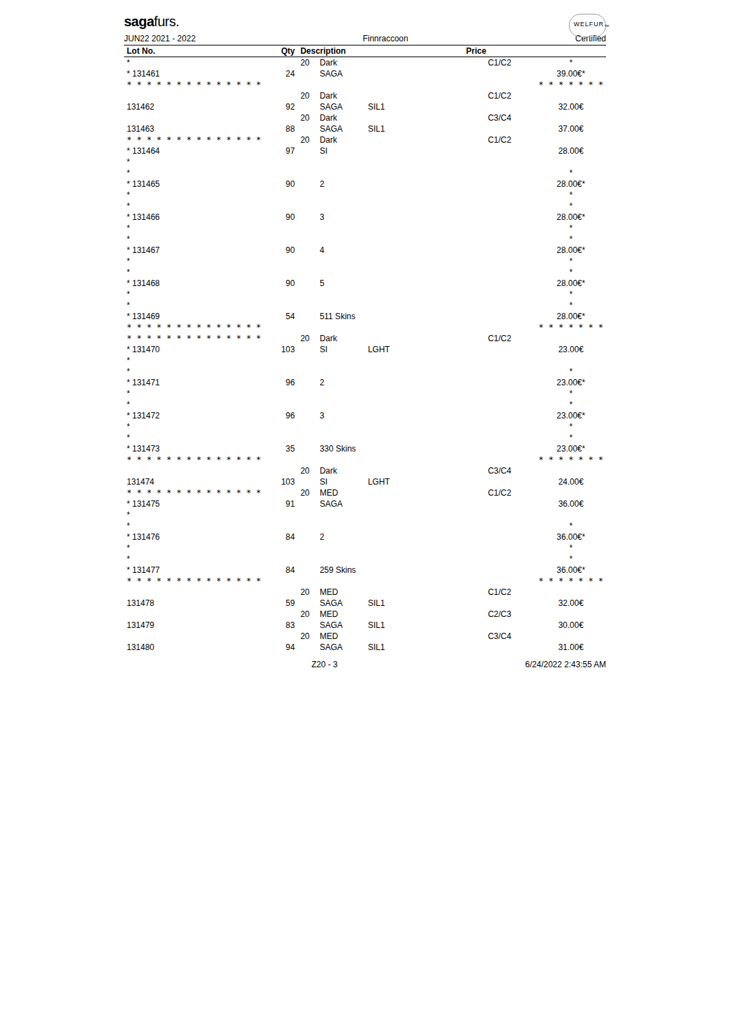sagafurs.
WELFUR™
JUN22 2021 - 2022
Finnraccoon
Certified
| Lot No. | Qty | Description | Price | |
| --- | --- | --- | --- | --- |
| * | | 20 Dark | C1/C2 | * |
| * 131461 | 24 | SAGA | | 39.00€* |
| * * * * * * * * * * * * * * | | | | * * * * * * * |
| | | 20 Dark | C1/C2 | |
| 131462 | 92 | SAGA SIL1 | | 32.00€ |
| | | 20 Dark | C3/C4 | |
| 131463 | 88 | SAGA SIL1 | | 37.00€ |
| * * * * * * * * * * * * * * | | 20 Dark | C1/C2 | |
| * 131464 | 97 | SI | | 28.00€ |
| * | | | | |
| * | | | | * |
| * 131465 | 90 | 2 | | 28.00€* |
| * | | | | * |
| * | | | | * |
| * 131466 | 90 | 3 | | 28.00€* |
| * | | | | * |
| * | | | | * |
| * 131467 | 90 | 4 | | 28.00€* |
| * | | | | * |
| * | | | | * |
| * 131468 | 90 | 5 | | 28.00€* |
| * | | | | * |
| * | | | | * |
| * 131469 | 54 | 511 Skins | | 28.00€* |
| * * * * * * * * * * * * * * | | | | * * * * * * * |
| * * * * * * * * * * * * * * | | 20 Dark | C1/C2 | |
| * 131470 | 103 | SI LGHT | | 23.00€ |
| * | | | | |
| * | | | | * |
| * 131471 | 96 | 2 | | 23.00€* |
| * | | | | * |
| * | | | | * |
| * 131472 | 96 | 3 | | 23.00€* |
| * | | | | * |
| * | | | | * |
| * 131473 | 35 | 330 Skins | | 23.00€* |
| * * * * * * * * * * * * * * | | | | * * * * * * * |
| | | 20 Dark | C3/C4 | |
| 131474 | 103 | SI LGHT | | 24.00€ |
| * * * * * * * * * * * * * * | | 20 MED | C1/C2 | |
| * 131475 | 91 | SAGA | | 36.00€ |
| * | | | | |
| * | | | | * |
| * 131476 | 84 | 2 | | 36.00€* |
| * | | | | * |
| * | | | | * |
| * 131477 | 84 | 259 Skins | | 36.00€* |
| * * * * * * * * * * * * * * | | | | * * * * * * * |
| | | 20 MED | C1/C2 | |
| 131478 | 59 | SAGA SIL1 | | 32.00€ |
| | | 20 MED | C2/C3 | |
| 131479 | 83 | SAGA SIL1 | | 30.00€ |
| | | 20 MED | C3/C4 | |
| 131480 | 94 | SAGA SIL1 | | 31.00€ |
Z20 - 3
6/24/2022 2:43:55 AM